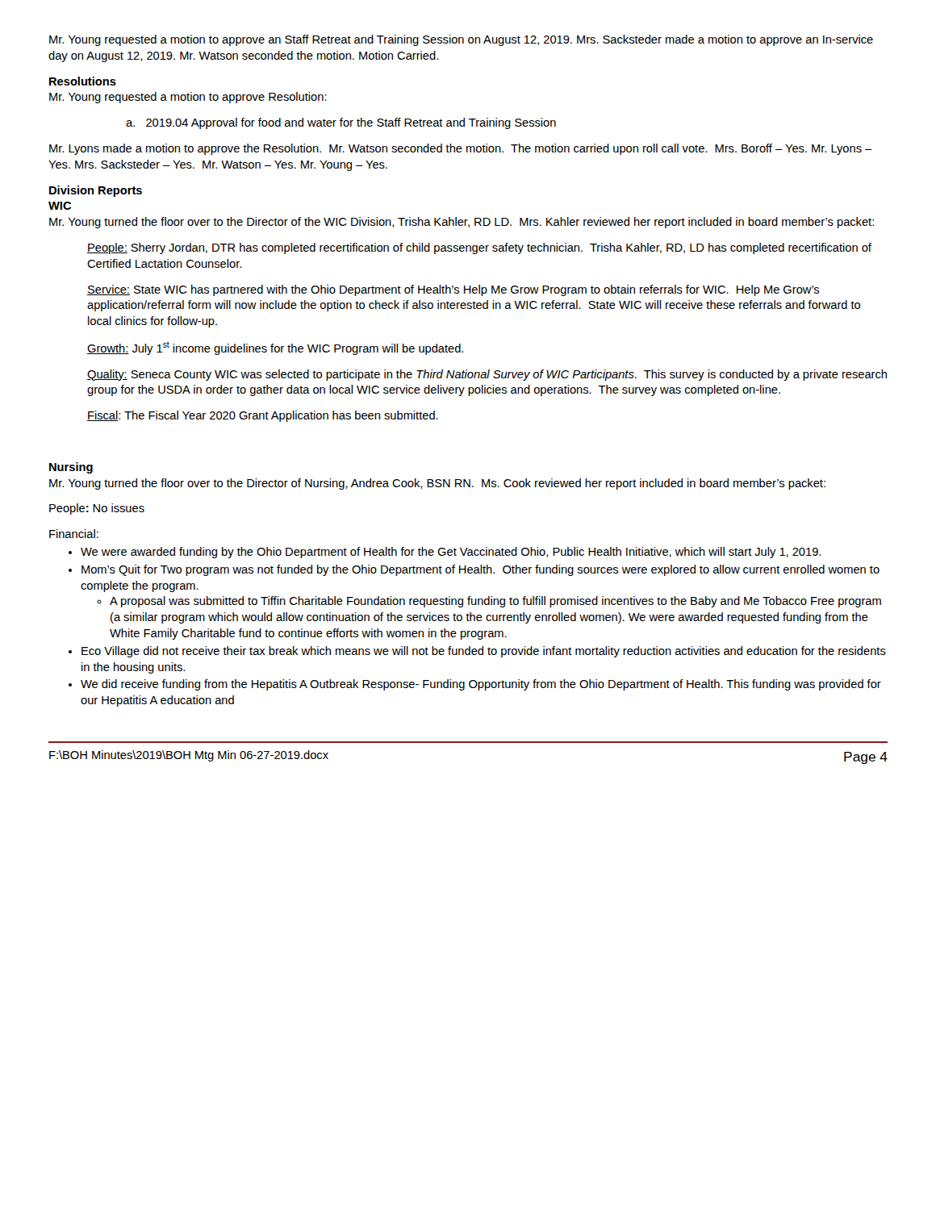Mr. Young requested a motion to approve an Staff Retreat and Training Session on August 12, 2019. Mrs. Sacksteder made a motion to approve an In-service day on August 12, 2019. Mr. Watson seconded the motion. Motion Carried.
Resolutions
Mr. Young requested a motion to approve Resolution:
a. 2019.04 Approval for food and water for the Staff Retreat and Training Session
Mr. Lyons made a motion to approve the Resolution. Mr. Watson seconded the motion. The motion carried upon roll call vote. Mrs. Boroff – Yes. Mr. Lyons – Yes. Mrs. Sacksteder – Yes. Mr. Watson – Yes. Mr. Young – Yes.
Division Reports
WIC
Mr. Young turned the floor over to the Director of the WIC Division, Trisha Kahler, RD LD. Mrs. Kahler reviewed her report included in board member’s packet:
People: Sherry Jordan, DTR has completed recertification of child passenger safety technician. Trisha Kahler, RD, LD has completed recertification of Certified Lactation Counselor.
Service: State WIC has partnered with the Ohio Department of Health’s Help Me Grow Program to obtain referrals for WIC. Help Me Grow’s application/referral form will now include the option to check if also interested in a WIC referral. State WIC will receive these referrals and forward to local clinics for follow-up.
Growth: July 1st income guidelines for the WIC Program will be updated.
Quality: Seneca County WIC was selected to participate in the Third National Survey of WIC Participants. This survey is conducted by a private research group for the USDA in order to gather data on local WIC service delivery policies and operations. The survey was completed on-line.
Fiscal: The Fiscal Year 2020 Grant Application has been submitted.
Nursing
Mr. Young turned the floor over to the Director of Nursing, Andrea Cook, BSN RN. Ms. Cook reviewed her report included in board member’s packet:
People: No issues
Financial:
We were awarded funding by the Ohio Department of Health for the Get Vaccinated Ohio, Public Health Initiative, which will start July 1, 2019.
Mom’s Quit for Two program was not funded by the Ohio Department of Health. Other funding sources were explored to allow current enrolled women to complete the program.
A proposal was submitted to Tiffin Charitable Foundation requesting funding to fulfill promised incentives to the Baby and Me Tobacco Free program (a similar program which would allow continuation of the services to the currently enrolled women). We were awarded requested funding from the White Family Charitable fund to continue efforts with women in the program.
Eco Village did not receive their tax break which means we will not be funded to provide infant mortality reduction activities and education for the residents in the housing units.
We did receive funding from the Hepatitis A Outbreak Response- Funding Opportunity from the Ohio Department of Health. This funding was provided for our Hepatitis A education and
F:\BOH Minutes\2019\BOH Mtg Min 06-27-2019.docx Page 4